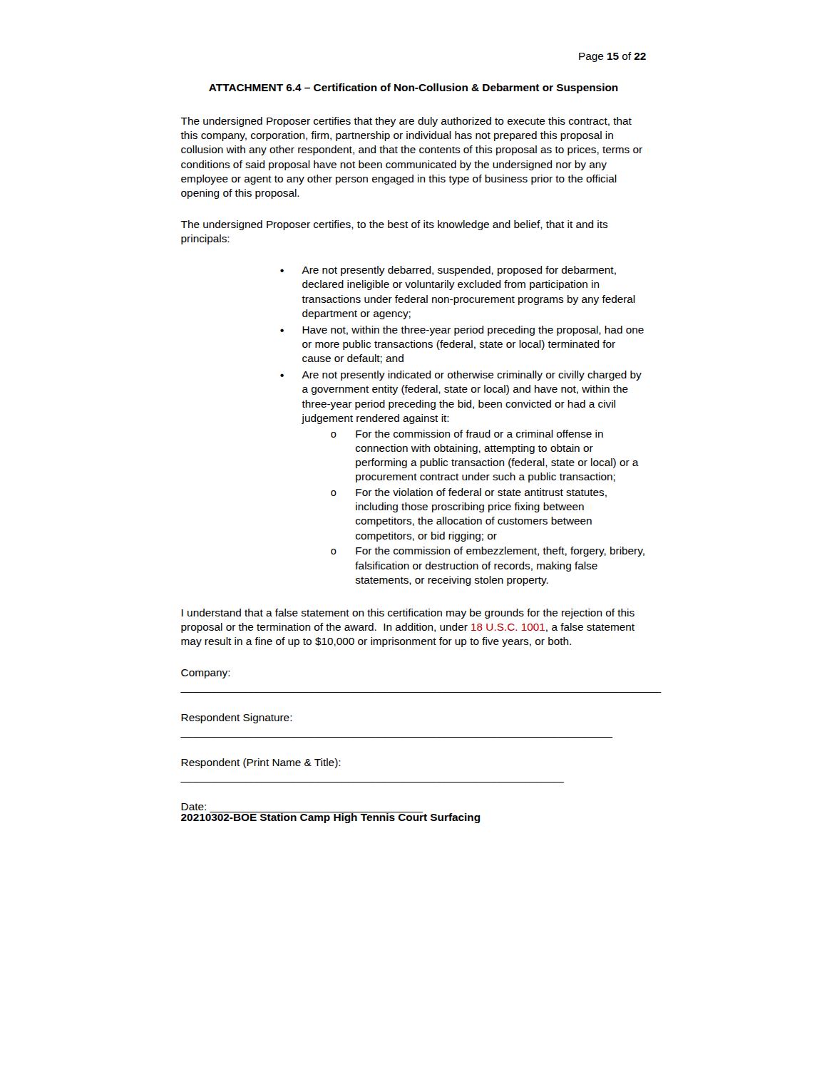Page 15 of 22
ATTACHMENT 6.4 – Certification of Non-Collusion & Debarment or Suspension
The undersigned Proposer certifies that they are duly authorized to execute this contract, that this company, corporation, firm, partnership or individual has not prepared this proposal in collusion with any other respondent, and that the contents of this proposal as to prices, terms or conditions of said proposal have not been communicated by the undersigned nor by any employee or agent to any other person engaged in this type of business prior to the official opening of this proposal.
The undersigned Proposer certifies, to the best of its knowledge and belief, that it and its principals:
Are not presently debarred, suspended, proposed for debarment, declared ineligible or voluntarily excluded from participation in transactions under federal non-procurement programs by any federal department or agency;
Have not, within the three-year period preceding the proposal, had one or more public transactions (federal, state or local) terminated for cause or default; and
Are not presently indicated or otherwise criminally or civilly charged by a government entity (federal, state or local) and have not, within the three-year period preceding the bid, been convicted or had a civil judgement rendered against it:
For the commission of fraud or a criminal offense in connection with obtaining, attempting to obtain or performing a public transaction (federal, state or local) or a procurement contract under such a public transaction;
For the violation of federal or state antitrust statutes, including those proscribing price fixing between competitors, the allocation of customers between competitors, or bid rigging; or
For the commission of embezzlement, theft, forgery, bribery, falsification or destruction of records, making false statements, or receiving stolen property.
I understand that a false statement on this certification may be grounds for the rejection of this proposal or the termination of the award. In addition, under 18 U.S.C. 1001, a false statement may result in a fine of up to $10,000 or imprisonment for up to five years, or both.
Company: _______________________________________________________________________________
Respondent Signature: _______________________________________________________________________
Respondent (Print Name & Title): _______________________________________________________________
Date: ___________________________________
20210302-BOE Station Camp High Tennis Court Surfacing